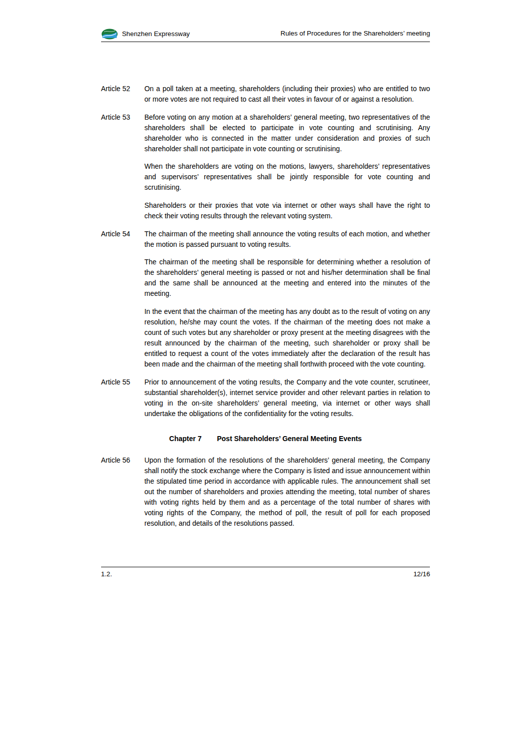Shenzhen Expressway
Rules of Procedures for the Shareholders’ meeting
Article 52
On a poll taken at a meeting, shareholders (including their proxies) who are entitled to two or more votes are not required to cast all their votes in favour of or against a resolution.
Article 53
Before voting on any motion at a shareholders’ general meeting, two representatives of the shareholders shall be elected to participate in vote counting and scrutinising. Any shareholder who is connected in the matter under consideration and proxies of such shareholder shall not participate in vote counting or scrutinising.
When the shareholders are voting on the motions, lawyers, shareholders’ representatives and supervisors’ representatives shall be jointly responsible for vote counting and scrutinising.
Shareholders or their proxies that vote via internet or other ways shall have the right to check their voting results through the relevant voting system.
Article 54
The chairman of the meeting shall announce the voting results of each motion, and whether the motion is passed pursuant to voting results.
The chairman of the meeting shall be responsible for determining whether a resolution of the shareholders’ general meeting is passed or not and his/her determination shall be final and the same shall be announced at the meeting and entered into the minutes of the meeting.
In the event that the chairman of the meeting has any doubt as to the result of voting on any resolution, he/she may count the votes. If the chairman of the meeting does not make a count of such votes but any shareholder or proxy present at the meeting disagrees with the result announced by the chairman of the meeting, such shareholder or proxy shall be entitled to request a count of the votes immediately after the declaration of the result has been made and the chairman of the meeting shall forthwith proceed with the vote counting.
Article 55
Prior to announcement of the voting results, the Company and the vote counter, scrutineer, substantial shareholder(s), internet service provider and other relevant parties in relation to voting in the on-site shareholders’ general meeting, via internet or other ways shall undertake the obligations of the confidentiality for the voting results.
Chapter 7 Post Shareholders’ General Meeting Events
Article 56
Upon the formation of the resolutions of the shareholders’ general meeting, the Company shall notify the stock exchange where the Company is listed and issue announcement within the stipulated time period in accordance with applicable rules. The announcement shall set out the number of shareholders and proxies attending the meeting, total number of shares with voting rights held by them and as a percentage of the total number of shares with voting rights of the Company, the method of poll, the result of poll for each proposed resolution, and details of the resolutions passed.
1.2. 12/16